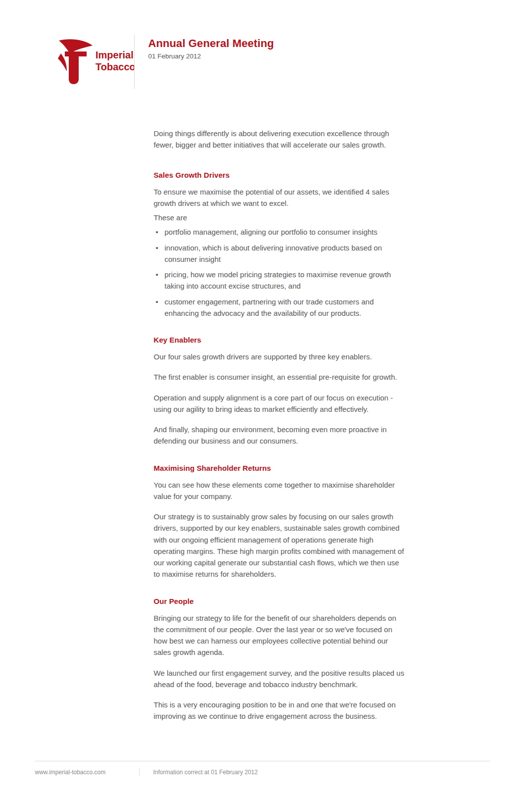Imperial Tobacco
Annual General Meeting
01 February 2012
Doing things differently is about delivering execution excellence through fewer, bigger and better initiatives that will accelerate our sales growth.
Sales Growth Drivers
To ensure we maximise the potential of our assets, we identified 4 sales growth drivers at which we want to excel.
These are
portfolio management, aligning our portfolio to consumer insights
innovation, which is about delivering innovative products based on consumer insight
pricing, how we model pricing strategies to maximise revenue growth taking into account excise structures, and
customer engagement, partnering with our trade customers and enhancing the advocacy and the availability of our products.
Key Enablers
Our four sales growth drivers are supported by three key enablers.
The first enabler is consumer insight, an essential pre-requisite for growth.
Operation and supply alignment is a core part of our focus on execution - using our agility to bring ideas to market efficiently and effectively.
And finally, shaping our environment, becoming even more proactive in defending our business and our consumers.
Maximising Shareholder Returns
You can see how these elements come together to maximise shareholder value for your company.
Our strategy is to sustainably grow sales by focusing on our sales growth drivers, supported by our key enablers, sustainable sales growth combined with our ongoing efficient management of operations generate high operating margins. These high margin profits combined with management of our working capital generate our substantial cash flows, which we then use to maximise returns for shareholders.
Our People
Bringing our strategy to life for the benefit of our shareholders depends on the commitment of our people. Over the last year or so we've focused on how best we can harness our employees collective potential behind our sales growth agenda.
We launched our first engagement survey, and the positive results placed us ahead of the food, beverage and tobacco industry benchmark.
This is a very encouraging position to be in and one that we're focused on improving as we continue to drive engagement across the business.
www.imperial-tobacco.com
Information correct at 01 February 2012